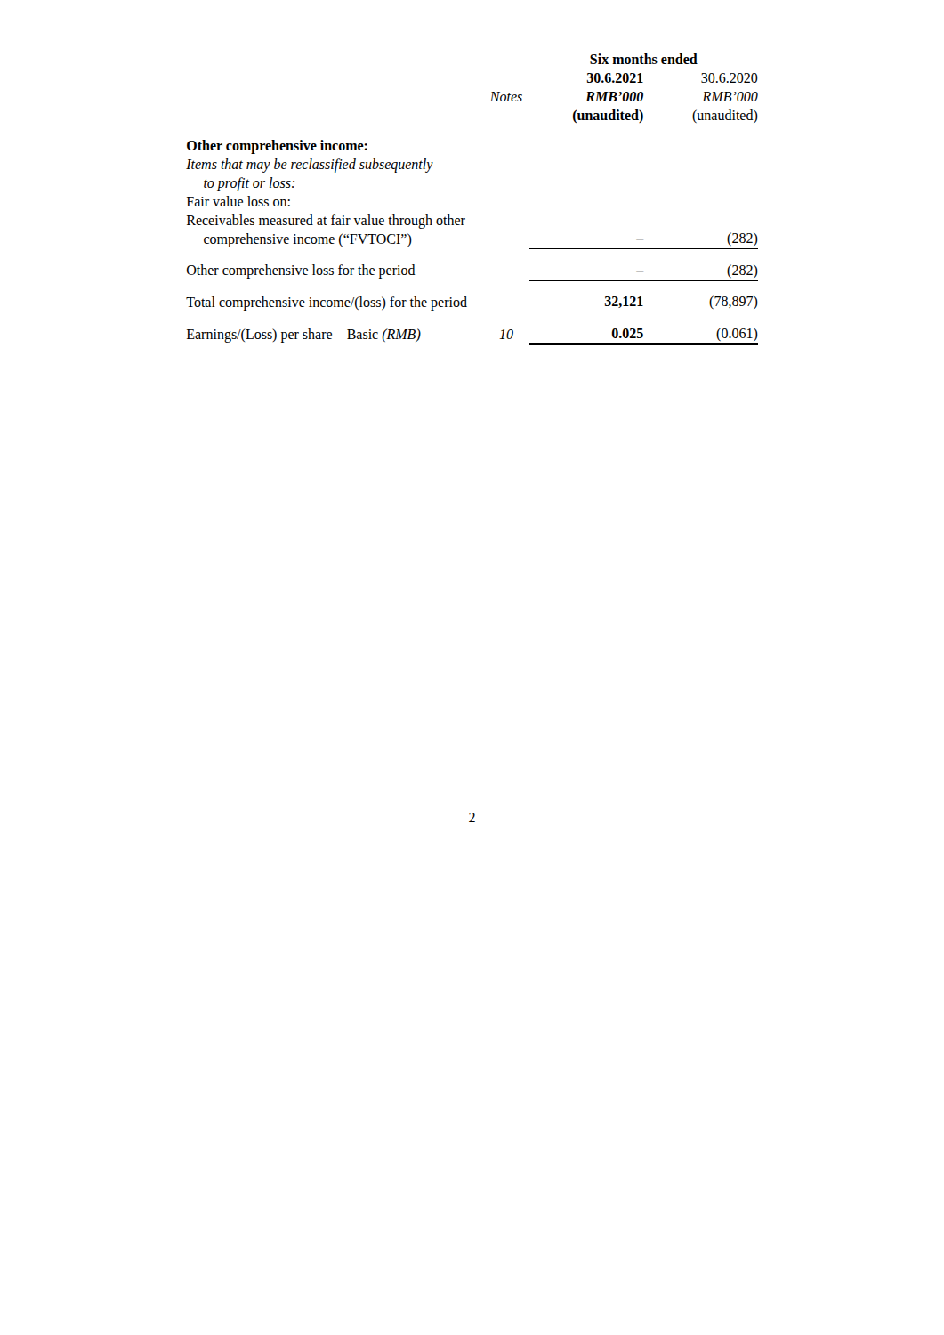| | | Six months ended |
| | | 30.6.2021 | 30.6.2020 |
| | Notes | RMB’000 | RMB’000 |
| | | (unaudited) | (unaudited) |
| Other comprehensive income: | | | |
| Items that may be reclassified subsequently | | | |
| to profit or loss: | | | |
| Fair value loss on: | | | |
| Receivables measured at fair value through other | | | |
| comprehensive income (“FVTOCI”) | | – | (282) |
| Other comprehensive loss for the period | | – | (282) |
| Total comprehensive income/(loss) for the period | | 32,121 | (78,897) |
| Earnings/(Loss) per share – Basic (RMB) | 10 | 0.025 | (0.061) |
2